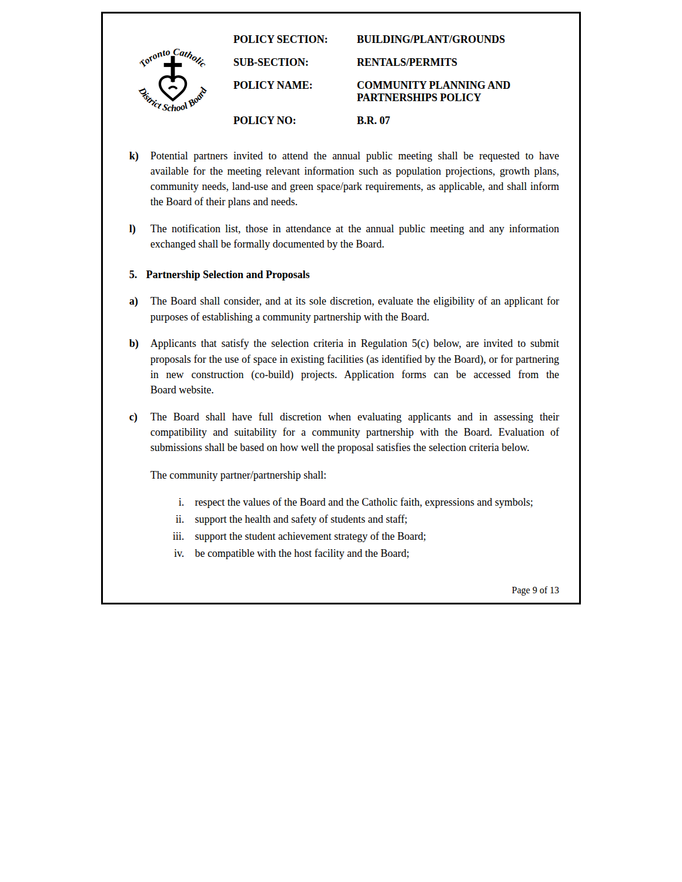Toronto Catholic District School Board
| POLICY SECTION: | BUILDING/PLANT/GROUNDS |
| SUB-SECTION: | RENTALS/PERMITS |
| POLICY NAME: | COMMUNITY PLANNING AND PARTNERSHIPS POLICY |
| POLICY NO: | B.R. 07 |
k) Potential partners invited to attend the annual public meeting shall be requested to have available for the meeting relevant information such as population projections, growth plans, community needs, land-use and green space/park requirements, as applicable, and shall inform the Board of their plans and needs.
l) The notification list, those in attendance at the annual public meeting and any information exchanged shall be formally documented by the Board.
5. Partnership Selection and Proposals
a) The Board shall consider, and at its sole discretion, evaluate the eligibility of an applicant for purposes of establishing a community partnership with the Board.
b) Applicants that satisfy the selection criteria in Regulation 5(c) below, are invited to submit proposals for the use of space in existing facilities (as identified by the Board), or for partnering in new construction (co-build) projects. Application forms can be accessed from the Board website.
c) The Board shall have full discretion when evaluating applicants and in assessing their compatibility and suitability for a community partnership with the Board. Evaluation of submissions shall be based on how well the proposal satisfies the selection criteria below.
The community partner/partnership shall:
i. respect the values of the Board and the Catholic faith, expressions and symbols;
ii. support the health and safety of students and staff;
iii. support the student achievement strategy of the Board;
iv. be compatible with the host facility and the Board;
Page 9 of 13